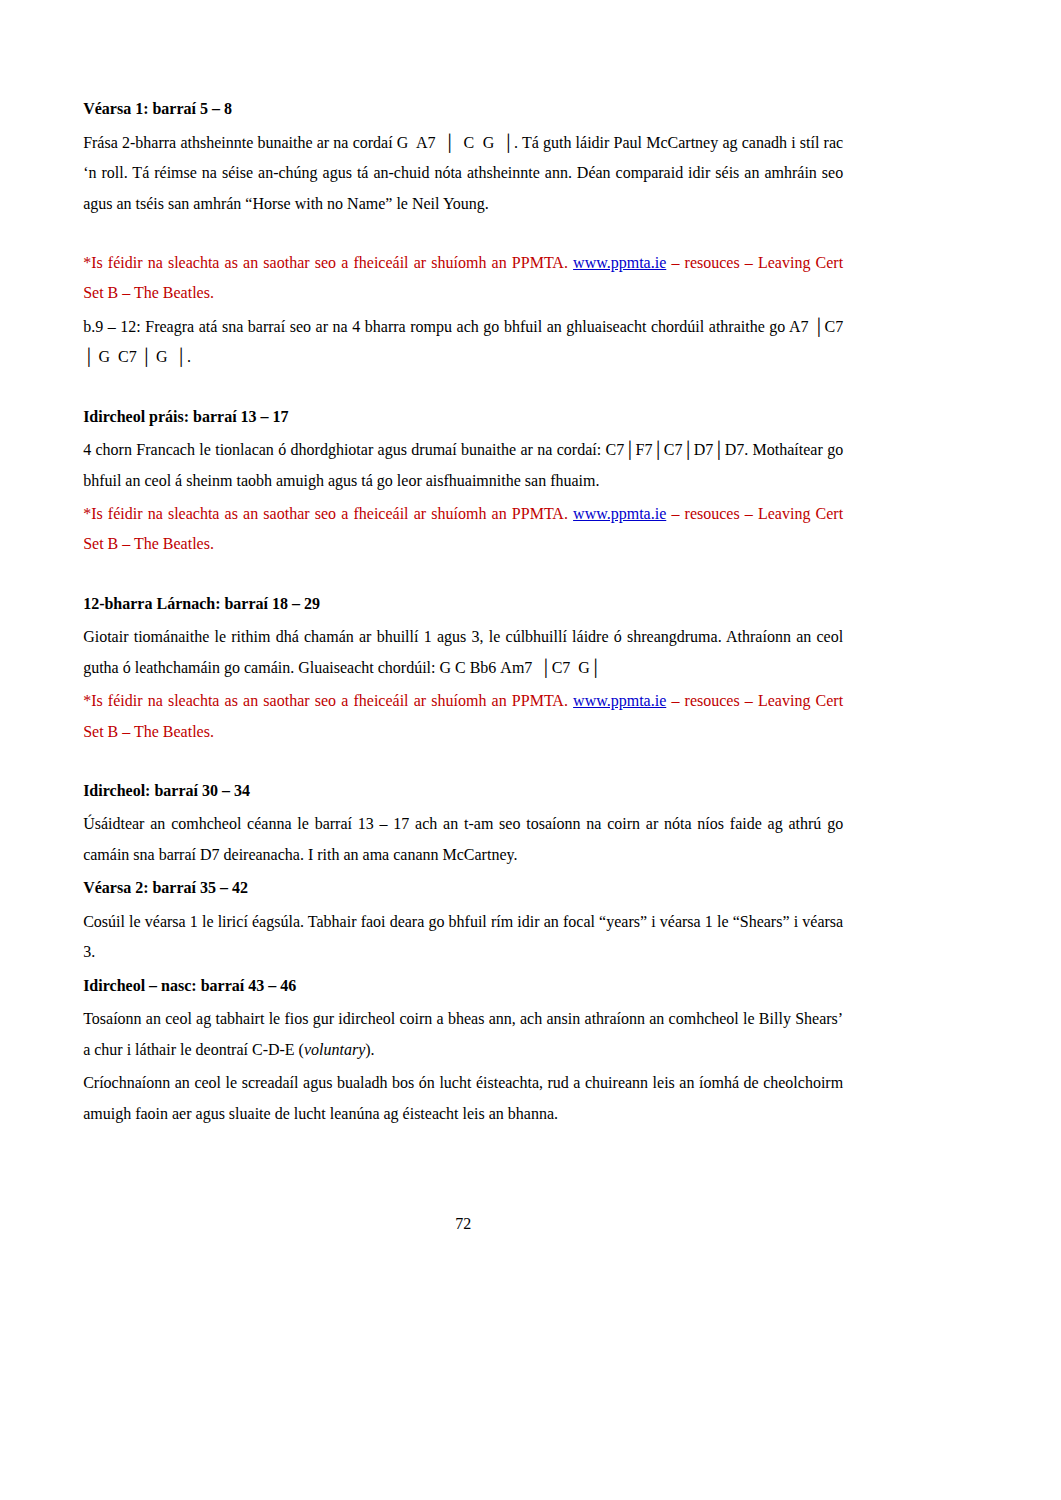Véarsa 1: barraí 5 – 8
Frása 2-bharra athsheinnte bunaithe ar na cordaí G A7 │ C G │. Tá guth láidir Paul McCartney ag canadh i stíl rac ‘n roll. Tá réimse na séise an-chúng agus tá an-chuid nóta athsheinnte ann. Déan comparaid idir séis an amhráin seo agus an tséis san amhrán “Horse with no Name” le Neil Young.
*Is féidir na sleachta as an saothar seo a fheiceáil ar shuíomh an PPMTA. www.ppmta.ie – resouces – Leaving Cert Set B – The Beatles.
b.9 – 12: Freagra atá sna barraí seo ar na 4 bharra rompu ach go bhfuil an ghluaiseacht chordúil athraithe go A7 │C7 │ G C7 │ G │.
Idircheol práis: barraí 13 – 17
4 chorn Francach le tionlacan ó dhordghiotar agus drumaí bunaithe ar na cordaí: C7│F7│C7│D7│D7. Mothaítear go bhfuil an ceol á sheinm taobh amuigh agus tá go leor aisfhuaimnithe san fhuaim.
*Is féidir na sleachta as an saothar seo a fheiceáil ar shuíomh an PPMTA. www.ppmta.ie – resouces – Leaving Cert Set B – The Beatles.
12-bharra Lárnach: barraí 18 – 29
Giotair tiománaithe le rithim dhá chamán ar bhuillí 1 agus 3, le cúlbhuillí láidre ó shreangdruma. Athraíonn an ceol gutha ó leathchamáin go camáin. Gluaiseacht chordúil: G C Bb6 Am7 │C7 G│
*Is féidir na sleachta as an saothar seo a fheiceáil ar shuíomh an PPMTA. www.ppmta.ie – resouces – Leaving Cert Set B – The Beatles.
Idircheol: barraí 30 – 34
Úsáidtear an comhcheol céanna le barraí 13 – 17 ach an t-am seo tosaíonn na coirn ar nóta níos faide ag athrú go camáin sna barraí D7 deireanacha. I rith an ama canann McCartney.
Véarsa 2: barraí 35 – 42
Cosúil le véarsa 1 le liricí éagsúla. Tabhair faoi deara go bhfuil rím idir an focal “years” i véarsa 1 le “Shears” i véarsa 3.
Idircheol – nasc: barraí 43 – 46
Tosaíonn an ceol ag tabhairt le fios gur idircheol coirn a bheas ann, ach ansin athraíonn an comhcheol le Billy Shears’ a chur i láthair le deontraí C-D-E (voluntary).
Críochnaíonn an ceol le screadaíl agus bualadh bos ón lucht éisteachta, rud a chuireann leis an íomhá de cheolchoirm amuigh faoin aer agus sluaite de lucht leanúna ag éisteacht leis an bhanna.
72